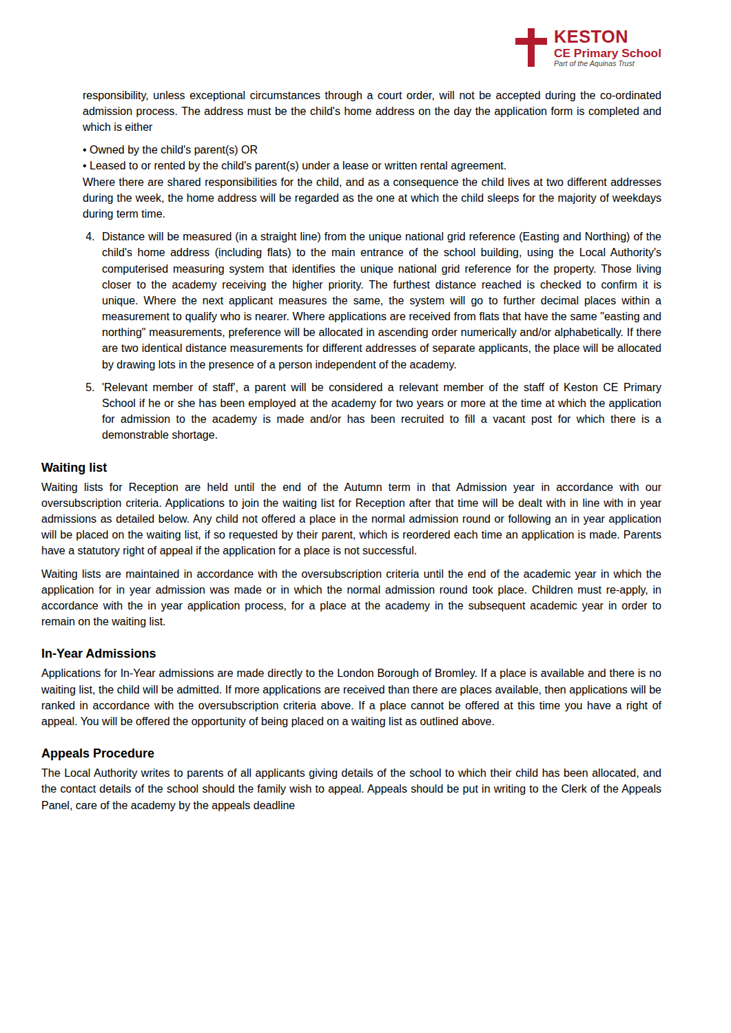KESTON
CE Primary School
Part of the Aquinas Trust
responsibility, unless exceptional circumstances through a court order, will not be accepted during the co-ordinated admission process. The address must be the child's home address on the day the application form is completed and which is either
Owned by the child's parent(s) OR
Leased to or rented by the child's parent(s) under a lease or written rental agreement.
Where there are shared responsibilities for the child, and as a consequence the child lives at two different addresses during the week, the home address will be regarded as the one at which the child sleeps for the majority of weekdays during term time.
Distance will be measured (in a straight line) from the unique national grid reference (Easting and Northing) of the child's home address (including flats) to the main entrance of the school building, using the Local Authority's computerised measuring system that identifies the unique national grid reference for the property. Those living closer to the academy receiving the higher priority. The furthest distance reached is checked to confirm it is unique. Where the next applicant measures the same, the system will go to further decimal places within a measurement to qualify who is nearer. Where applications are received from flats that have the same "easting and northing" measurements, preference will be allocated in ascending order numerically and/or alphabetically. If there are two identical distance measurements for different addresses of separate applicants, the place will be allocated by drawing lots in the presence of a person independent of the academy.
'Relevant member of staff', a parent will be considered a relevant member of the staff of Keston CE Primary School if he or she has been employed at the academy for two years or more at the time at which the application for admission to the academy is made and/or has been recruited to fill a vacant post for which there is a demonstrable shortage.
Waiting list
Waiting lists for Reception are held until the end of the Autumn term in that Admission year in accordance with our oversubscription criteria. Applications to join the waiting list for Reception after that time will be dealt with in line with in year admissions as detailed below. Any child not offered a place in the normal admission round or following an in year application will be placed on the waiting list, if so requested by their parent, which is reordered each time an application is made. Parents have a statutory right of appeal if the application for a place is not successful.
Waiting lists are maintained in accordance with the oversubscription criteria until the end of the academic year in which the application for in year admission was made or in which the normal admission round took place. Children must re-apply, in accordance with the in year application process, for a place at the academy in the subsequent academic year in order to remain on the waiting list.
In-Year Admissions
Applications for In-Year admissions are made directly to the London Borough of Bromley. If a place is available and there is no waiting list, the child will be admitted. If more applications are received than there are places available, then applications will be ranked in accordance with the oversubscription criteria above. If a place cannot be offered at this time you have a right of appeal. You will be offered the opportunity of being placed on a waiting list as outlined above.
Appeals Procedure
The Local Authority writes to parents of all applicants giving details of the school to which their child has been allocated, and the contact details of the school should the family wish to appeal. Appeals should be put in writing to the Clerk of the Appeals Panel, care of the academy by the appeals deadline